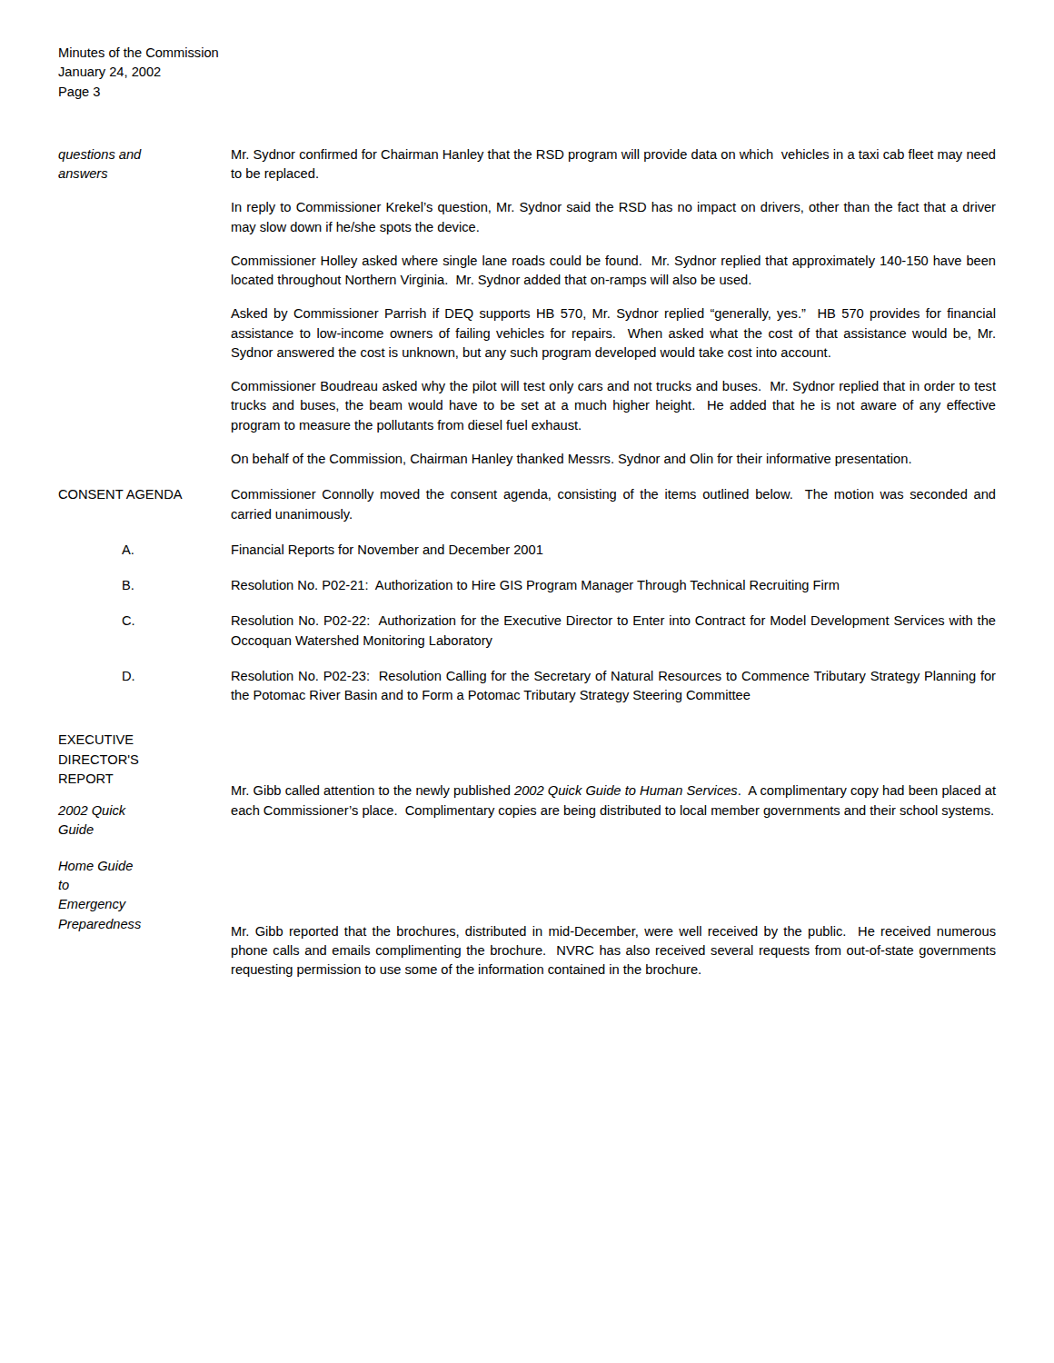Minutes of the Commission
January 24, 2002
Page 3
questions and
answers
Mr. Sydnor confirmed for Chairman Hanley that the RSD program will provide data on which vehicles in a taxi cab fleet may need to be replaced.
In reply to Commissioner Krekel’s question, Mr. Sydnor said the RSD has no impact on drivers, other than the fact that a driver may slow down if he/she spots the device.
Commissioner Holley asked where single lane roads could be found. Mr. Sydnor replied that approximately 140-150 have been located throughout Northern Virginia. Mr. Sydnor added that on-ramps will also be used.
Asked by Commissioner Parrish if DEQ supports HB 570, Mr. Sydnor replied “generally, yes.” HB 570 provides for financial assistance to low-income owners of failing vehicles for repairs. When asked what the cost of that assistance would be, Mr. Sydnor answered the cost is unknown, but any such program developed would take cost into account.
Commissioner Boudreau asked why the pilot will test only cars and not trucks and buses. Mr. Sydnor replied that in order to test trucks and buses, the beam would have to be set at a much higher height. He added that he is not aware of any effective program to measure the pollutants from diesel fuel exhaust.
On behalf of the Commission, Chairman Hanley thanked Messrs. Sydnor and Olin for their informative presentation.
CONSENT AGENDA
Commissioner Connolly moved the consent agenda, consisting of the items outlined below. The motion was seconded and carried unanimously.
A.
Financial Reports for November and December 2001
B.
Resolution No. P02-21: Authorization to Hire GIS Program Manager Through Technical Recruiting Firm
C.
Resolution No. P02-22: Authorization for the Executive Director to Enter into Contract for Model Development Services with the Occoquan Watershed Monitoring Laboratory
D.
Resolution No. P02-23: Resolution Calling for the Secretary of Natural Resources to Commence Tributary Strategy Planning for the Potomac River Basin and to Form a Potomac Tributary Strategy Steering Committee
EXECUTIVE
DIRECTOR'S
REPORT
2002 Quick
Guide
Mr. Gibb called attention to the newly published 2002 Quick Guide to Human Services. A complimentary copy had been placed at each Commissioner’s place. Complimentary copies are being distributed to local member governments and their school systems.
Home Guide
to
Emergency
Preparedness
Mr. Gibb reported that the brochures, distributed in mid-December, were well received by the public. He received numerous phone calls and emails complimenting the brochure. NVRC has also received several requests from out-of-state governments requesting permission to use some of the information contained in the brochure.